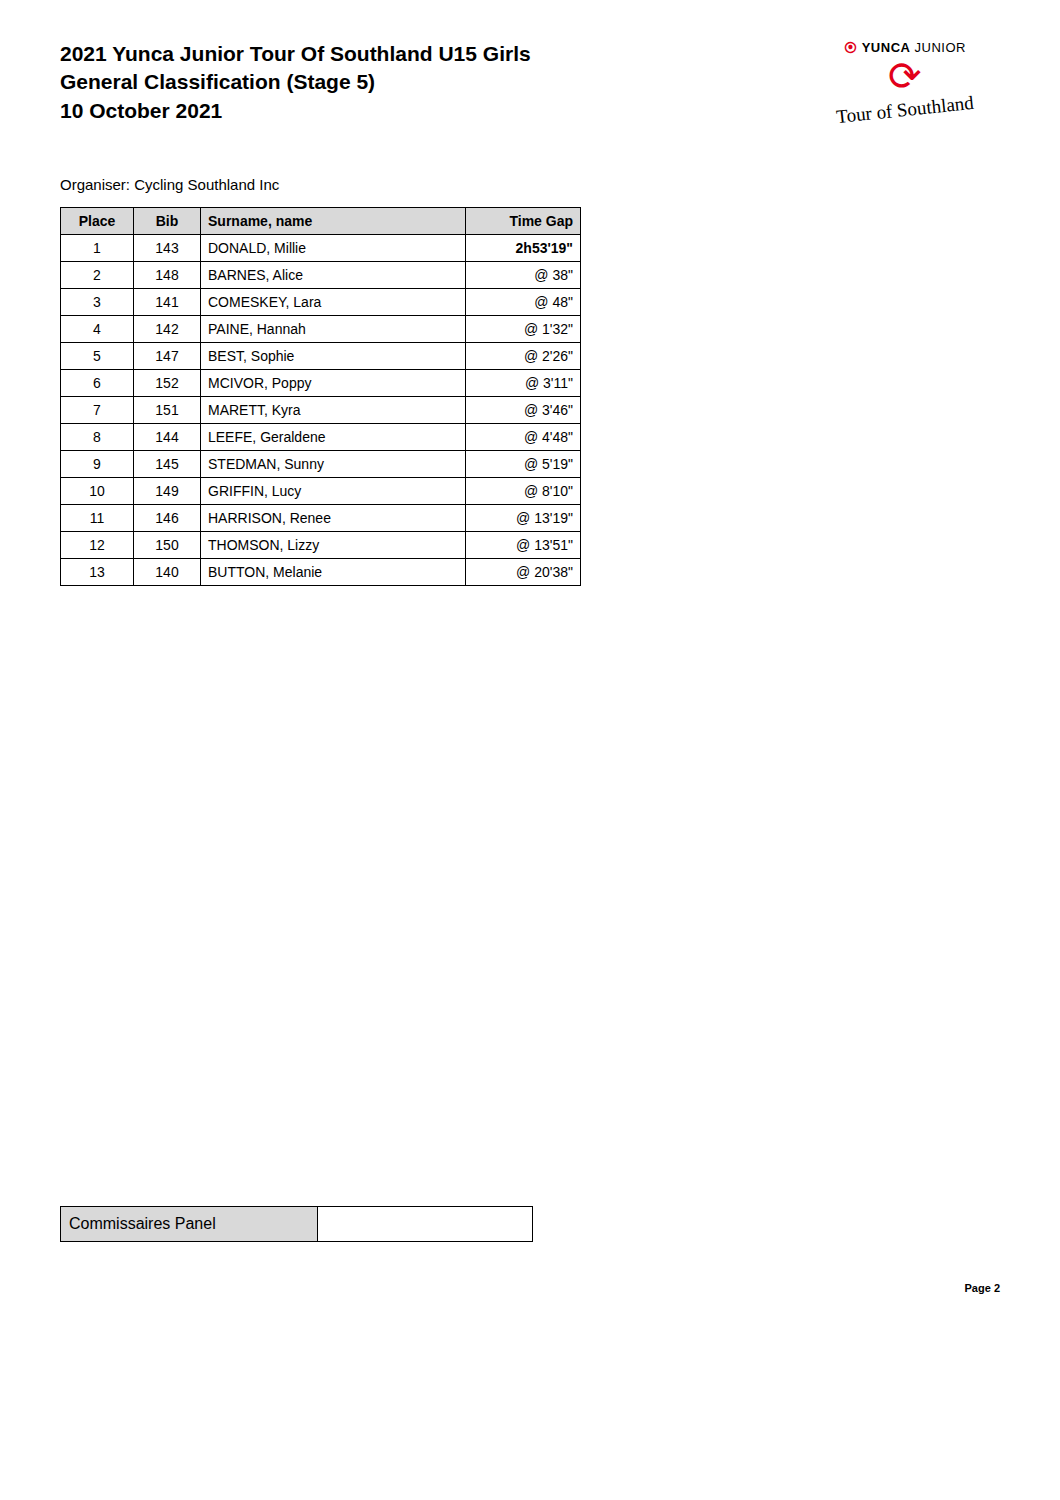2021 Yunca Junior Tour Of Southland U15 Girls
General Classification (Stage 5)
10 October 2021
⦿ YUNCA JUNIOR
⟳
Tour of Southland
Organiser: Cycling Southland Inc
| Place | Bib | Surname, name | Time Gap |
| --- | --- | --- | --- |
| 1 | 143 | DONALD, Millie | 2h53'19" |
| 2 | 148 | BARNES, Alice | @ 38" |
| 3 | 141 | COMESKEY, Lara | @ 48" |
| 4 | 142 | PAINE, Hannah | @ 1'32" |
| 5 | 147 | BEST, Sophie | @ 2'26" |
| 6 | 152 | MCIVOR, Poppy | @ 3'11" |
| 7 | 151 | MARETT, Kyra | @ 3'46" |
| 8 | 144 | LEEFE, Geraldene | @ 4'48" |
| 9 | 145 | STEDMAN, Sunny | @ 5'19" |
| 10 | 149 | GRIFFIN, Lucy | @ 8'10" |
| 11 | 146 | HARRISON, Renee | @ 13'19" |
| 12 | 150 | THOMSON, Lizzy | @ 13'51" |
| 13 | 140 | BUTTON, Melanie | @ 20'38" |
| Commissaires Panel | |
Page 2